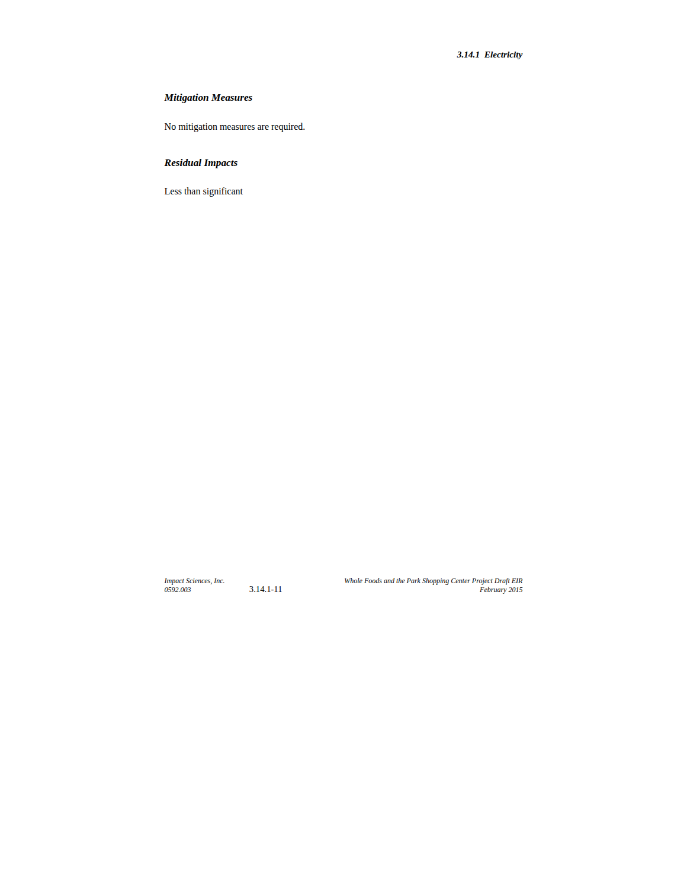3.14.1 Electricity
Mitigation Measures
No mitigation measures are required.
Residual Impacts
Less than significant
| Impact Sciences, Inc. 0592.003 | 3.14.1-11 | Whole Foods and the Park Shopping Center Project Draft EIR February 2015 |